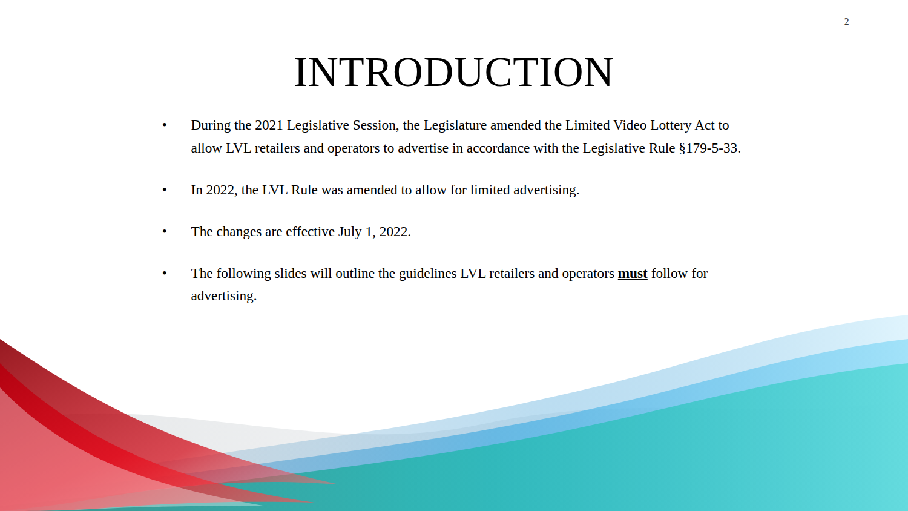2
INTRODUCTION
During the 2021 Legislative Session, the Legislature amended the Limited Video Lottery Act to allow LVL retailers and operators to advertise in accordance with the Legislative Rule §179-5-33.
In 2022, the LVL Rule was amended to allow for limited advertising.
The changes are effective July 1, 2022.
The following slides will outline the guidelines LVL retailers and operators must follow for advertising.